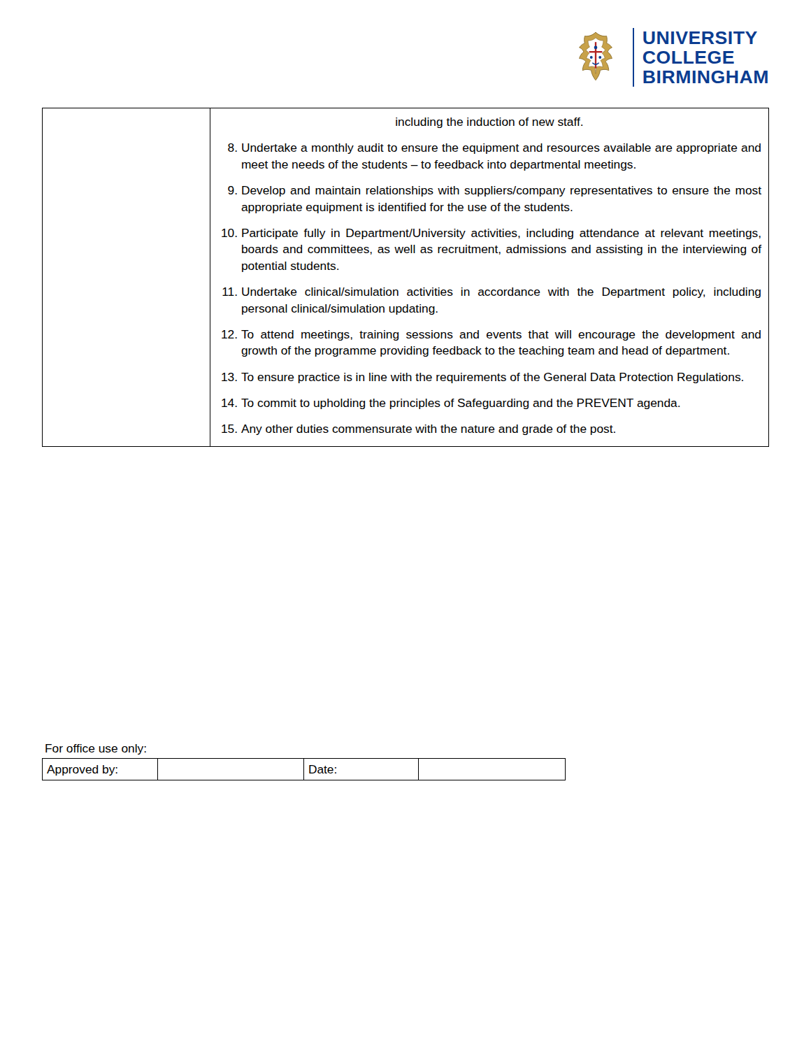UNIVERSITY
COLLEGE
BIRMINGHAM
| | including the induction of new staff. Undertake a monthly audit to ensure the equipment and resources available are appropriate and meet the needs of the students – to feedback into departmental meetings. Develop and maintain relationships with suppliers/company representatives to ensure the most appropriate equipment is identified for the use of the students. Participate fully in Department/University activities, including attendance at relevant meetings, boards and committees, as well as recruitment, admissions and assisting in the interviewing of potential students. Undertake clinical/simulation activities in accordance with the Department policy, including personal clinical/simulation updating. To attend meetings, training sessions and events that will encourage the development and growth of the programme providing feedback to the teaching team and head of department. To ensure practice is in line with the requirements of the General Data Protection Regulations. To commit to upholding the principles of Safeguarding and the PREVENT agenda. Any other duties commensurate with the nature and grade of the post. |
For office use only:
| Approved by: | | Date: | |